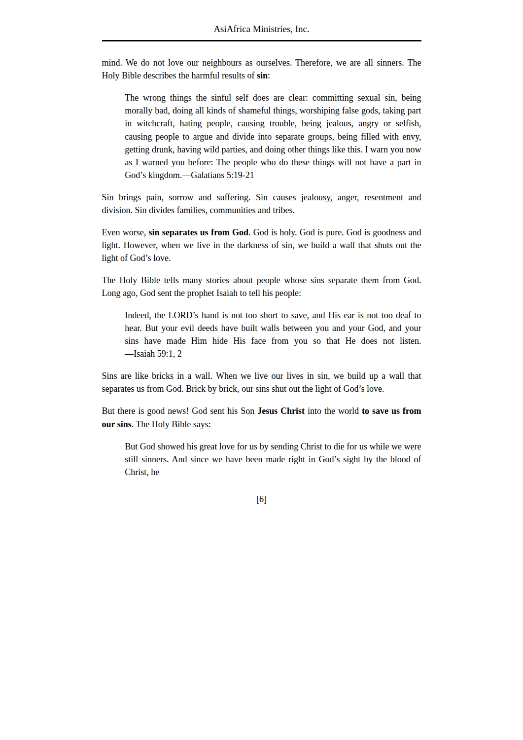AsiAfrica Ministries, Inc.
mind. We do not love our neighbours as ourselves. Therefore, we are all sinners. The Holy Bible describes the harmful results of sin:
The wrong things the sinful self does are clear: committing sexual sin, being morally bad, doing all kinds of shameful things, worshiping false gods, taking part in witchcraft, hating people, causing trouble, being jealous, angry or selfish, causing people to argue and divide into separate groups, being filled with envy, getting drunk, having wild parties, and doing other things like this. I warn you now as I warned you before: The people who do these things will not have a part in God’s kingdom.—Galatians 5:19-21
Sin brings pain, sorrow and suffering. Sin causes jealousy, anger, resentment and division. Sin divides families, communities and tribes.
Even worse, sin separates us from God. God is holy. God is pure. God is goodness and light. However, when we live in the darkness of sin, we build a wall that shuts out the light of God’s love.
The Holy Bible tells many stories about people whose sins separate them from God. Long ago, God sent the prophet Isaiah to tell his people:
Indeed, the LORD’s hand is not too short to save, and His ear is not too deaf to hear. But your evil deeds have built walls between you and your God, and your sins have made Him hide His face from you so that He does not listen. —Isaiah 59:1, 2
Sins are like bricks in a wall. When we live our lives in sin, we build up a wall that separates us from God. Brick by brick, our sins shut out the light of God’s love.
But there is good news! God sent his Son Jesus Christ into the world to save us from our sins. The Holy Bible says:
But God showed his great love for us by sending Christ to die for us while we were still sinners. And since we have been made right in God’s sight by the blood of Christ, he
[6]